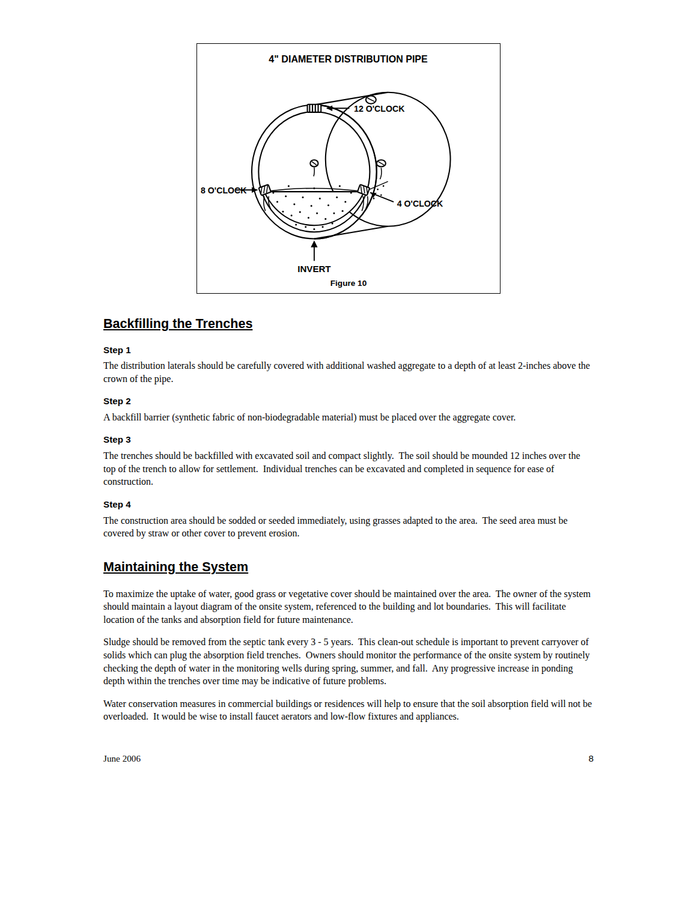4" DIAMETER DISTRIBUTION PIPE 12 O'CLOCK 8 O'CLOCK 4 O'CLOCK INVERT
Figure 10
Backfilling the Trenches
Step 1
The distribution laterals should be carefully covered with additional washed aggregate to a depth of at least 2-inches above the crown of the pipe.
Step 2
A backfill barrier (synthetic fabric of non-biodegradable material) must be placed over the aggregate cover.
Step 3
The trenches should be backfilled with excavated soil and compact slightly. The soil should be mounded 12 inches over the top of the trench to allow for settlement. Individual trenches can be excavated and completed in sequence for ease of construction.
Step 4
The construction area should be sodded or seeded immediately, using grasses adapted to the area. The seed area must be covered by straw or other cover to prevent erosion.
Maintaining the System
To maximize the uptake of water, good grass or vegetative cover should be maintained over the area. The owner of the system should maintain a layout diagram of the onsite system, referenced to the building and lot boundaries. This will facilitate location of the tanks and absorption field for future maintenance.
Sludge should be removed from the septic tank every 3 - 5 years. This clean-out schedule is important to prevent carryover of solids which can plug the absorption field trenches. Owners should monitor the performance of the onsite system by routinely checking the depth of water in the monitoring wells during spring, summer, and fall. Any progressive increase in ponding depth within the trenches over time may be indicative of future problems.
Water conservation measures in commercial buildings or residences will help to ensure that the soil absorption field will not be overloaded. It would be wise to install faucet aerators and low-flow fixtures and appliances.
June 2006 8